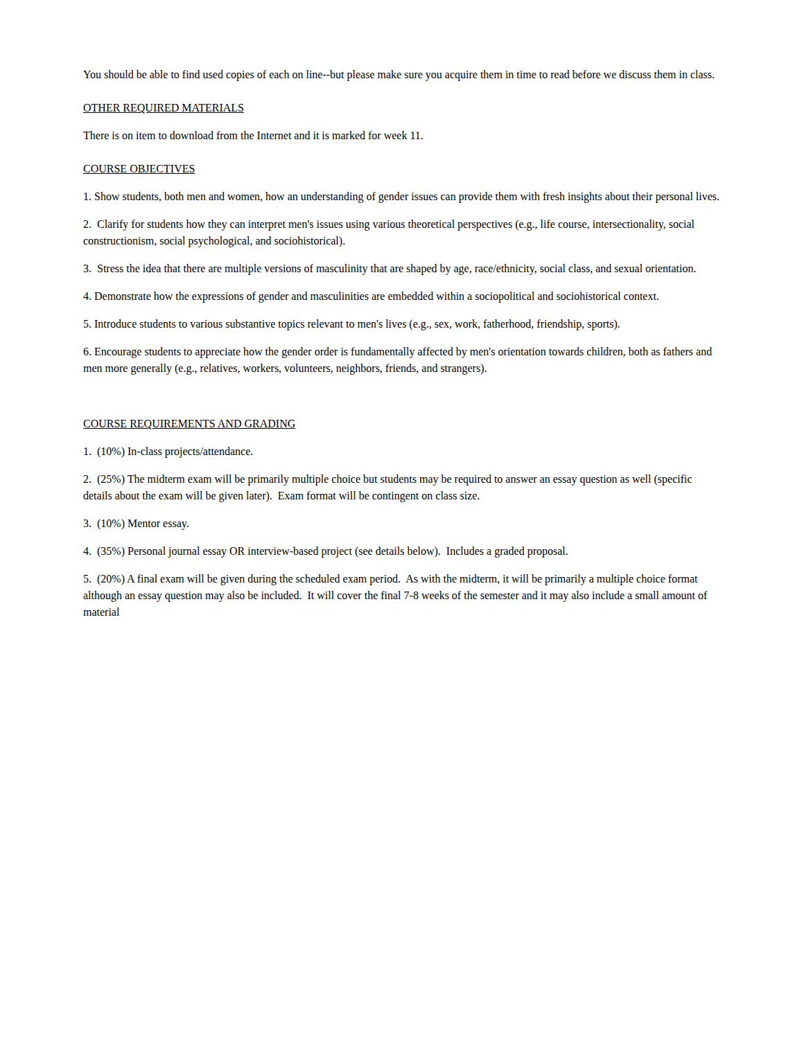You should be able to find used copies of each on line--but please make sure you acquire them in time to read before we discuss them in class.
OTHER REQUIRED MATERIALS
There is on item to download from the Internet and it is marked for week 11.
COURSE OBJECTIVES
1. Show students, both men and women, how an understanding of gender issues can provide them with fresh insights about their personal lives.
2. Clarify for students how they can interpret men's issues using various theoretical perspectives (e.g., life course, intersectionality, social constructionism, social psychological, and sociohistorical).
3. Stress the idea that there are multiple versions of masculinity that are shaped by age, race/ethnicity, social class, and sexual orientation.
4. Demonstrate how the expressions of gender and masculinities are embedded within a sociopolitical and sociohistorical context.
5. Introduce students to various substantive topics relevant to men's lives (e.g., sex, work, fatherhood, friendship, sports).
6. Encourage students to appreciate how the gender order is fundamentally affected by men's orientation towards children, both as fathers and men more generally (e.g., relatives, workers, volunteers, neighbors, friends, and strangers).
COURSE REQUIREMENTS AND GRADING
1. (10%) In-class projects/attendance.
2. (25%) The midterm exam will be primarily multiple choice but students may be required to answer an essay question as well (specific details about the exam will be given later). Exam format will be contingent on class size.
3. (10%) Mentor essay.
4. (35%) Personal journal essay OR interview-based project (see details below). Includes a graded proposal.
5. (20%) A final exam will be given during the scheduled exam period. As with the midterm, it will be primarily a multiple choice format although an essay question may also be included. It will cover the final 7-8 weeks of the semester and it may also include a small amount of material